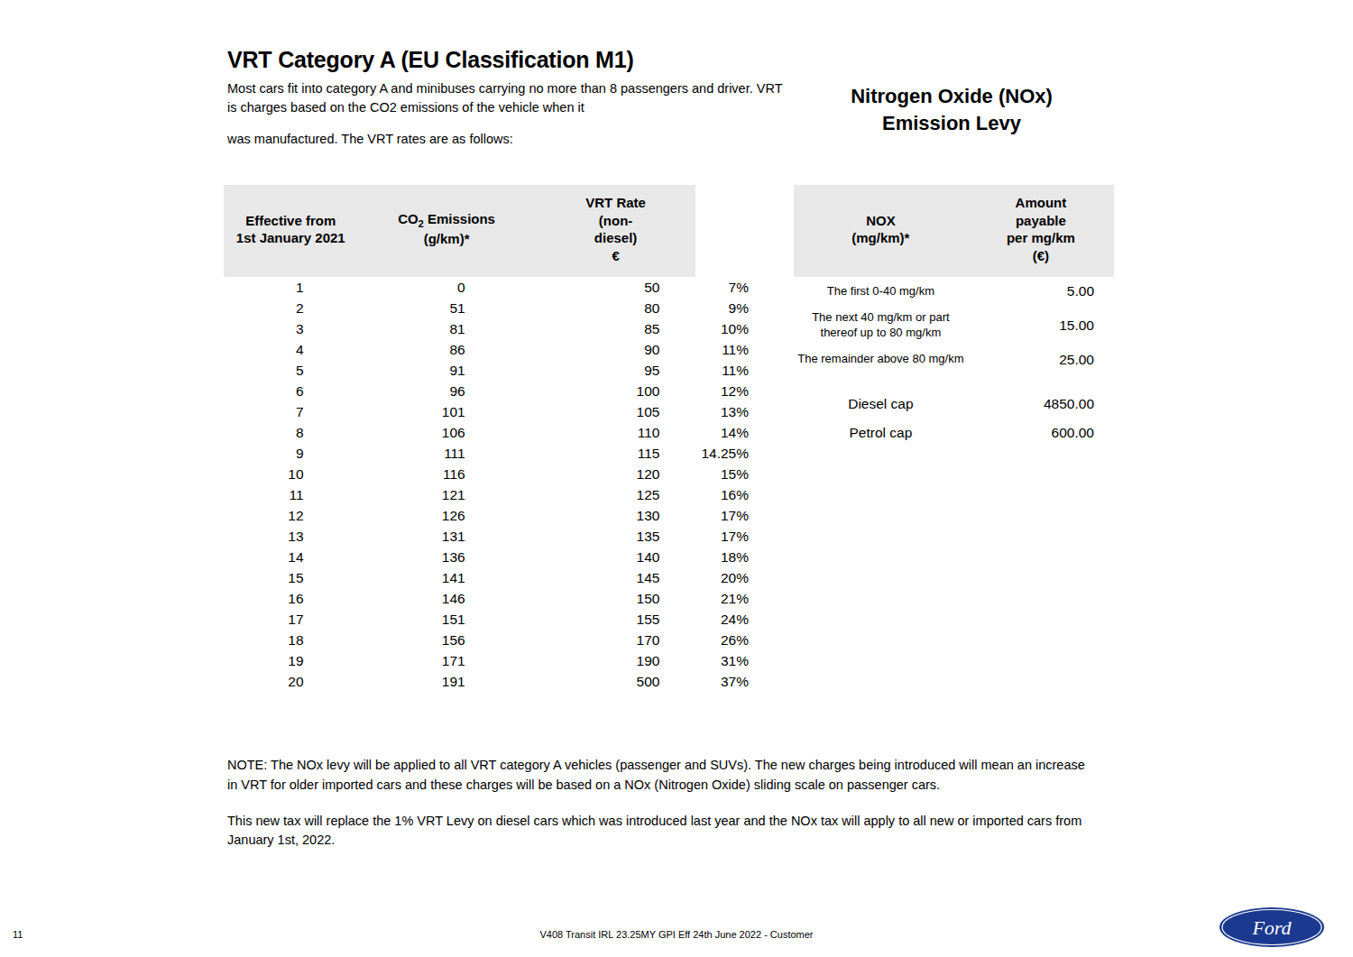VRT Category A (EU Classification M1)
Most cars fit into category A and minibuses carrying no more than 8 passengers and driver. VRT is charges based on the CO2 emissions of the vehicle when it was manufactured. The VRT rates are as follows:
Nitrogen Oxide (NOx)
Emission Levy
| Effective from 1st January 2021 | CO 2 Emissions (g/km)* | VRT Rate (non- diesel) € |
| --- | --- | --- |
| 1 | 0 | 50 | 7% |
| 2 | 51 | 80 | 9% |
| 3 | 81 | 85 | 10% |
| 4 | 86 | 90 | 11% |
| 5 | 91 | 95 | 11% |
| 6 | 96 | 100 | 12% |
| 7 | 101 | 105 | 13% |
| 8 | 106 | 110 | 14% |
| 9 | 111 | 115 | 14.25% |
| 10 | 116 | 120 | 15% |
| 11 | 121 | 125 | 16% |
| 12 | 126 | 130 | 17% |
| 13 | 131 | 135 | 17% |
| 14 | 136 | 140 | 18% |
| 15 | 141 | 145 | 20% |
| 16 | 146 | 150 | 21% |
| 17 | 151 | 155 | 24% |
| 18 | 156 | 170 | 26% |
| 19 | 171 | 190 | 31% |
| 20 | 191 | 500 | 37% |
| NOX (mg/km)* | Amount payable per mg/km (€) |
| --- | --- |
| The first 0-40 mg/km | 5.00 |
| The next 40 mg/km or part thereof up to 80 mg/km | 15.00 |
| The remainder above 80 mg/km | 25.00 |
| Diesel cap | 4850.00 |
| Petrol cap | 600.00 |
NOTE: The NOx levy will be applied to all VRT category A vehicles (passenger and SUVs). The new charges being introduced will mean an increase in VRT for older imported cars and these charges will be based on a NOx (Nitrogen Oxide) sliding scale on passenger cars.
This new tax will replace the 1% VRT Levy on diesel cars which was introduced last year and the NOx tax will apply to all new or imported cars from January 1st, 2022.
11
V408 Transit IRL 23.25MY GPI Eff 24th June 2022 - Customer
Ford